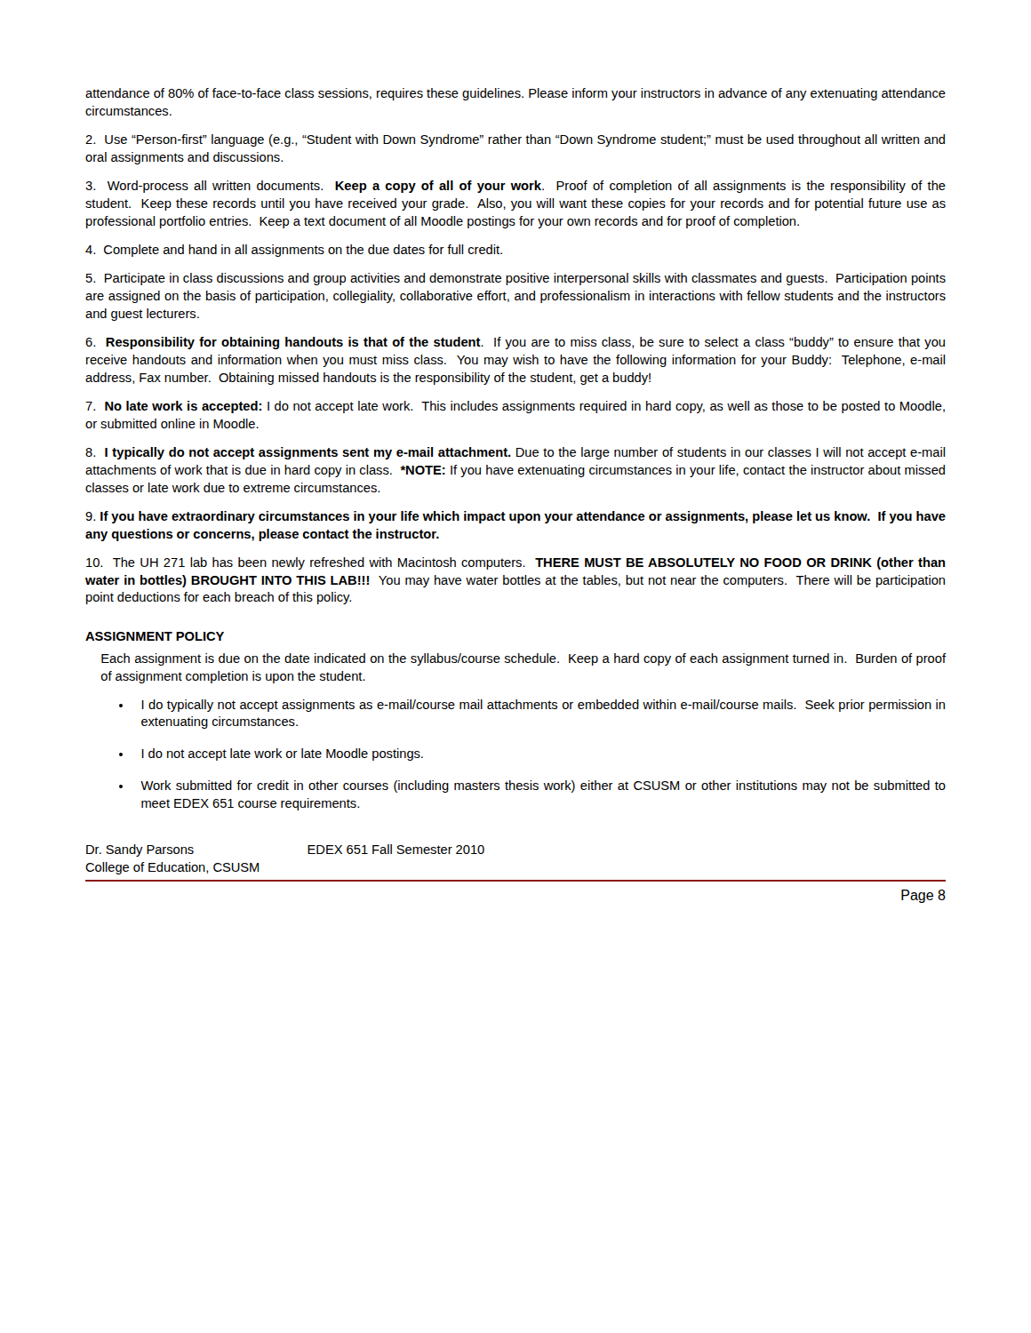attendance of 80% of face-to-face class sessions, requires these guidelines. Please inform your instructors in advance of any extenuating attendance circumstances.
2. Use “Person-first” language (e.g., “Student with Down Syndrome” rather than “Down Syndrome student;” must be used throughout all written and oral assignments and discussions.
3. Word-process all written documents. Keep a copy of all of your work. Proof of completion of all assignments is the responsibility of the student. Keep these records until you have received your grade. Also, you will want these copies for your records and for potential future use as professional portfolio entries. Keep a text document of all Moodle postings for your own records and for proof of completion.
4. Complete and hand in all assignments on the due dates for full credit.
5. Participate in class discussions and group activities and demonstrate positive interpersonal skills with classmates and guests. Participation points are assigned on the basis of participation, collegiality, collaborative effort, and professionalism in interactions with fellow students and the instructors and guest lecturers.
6. Responsibility for obtaining handouts is that of the student. If you are to miss class, be sure to select a class “buddy” to ensure that you receive handouts and information when you must miss class. You may wish to have the following information for your Buddy: Telephone, e-mail address, Fax number. Obtaining missed handouts is the responsibility of the student, get a buddy!
7. No late work is accepted: I do not accept late work. This includes assignments required in hard copy, as well as those to be posted to Moodle, or submitted online in Moodle.
8. I typically do not accept assignments sent my e-mail attachment. Due to the large number of students in our classes I will not accept e-mail attachments of work that is due in hard copy in class. *NOTE: If you have extenuating circumstances in your life, contact the instructor about missed classes or late work due to extreme circumstances.
9. If you have extraordinary circumstances in your life which impact upon your attendance or assignments, please let us know. If you have any questions or concerns, please contact the instructor.
10. The UH 271 lab has been newly refreshed with Macintosh computers. THERE MUST BE ABSOLUTELY NO FOOD OR DRINK (other than water in bottles) BROUGHT INTO THIS LAB!!! You may have water bottles at the tables, but not near the computers. There will be participation point deductions for each breach of this policy.
ASSIGNMENT POLICY
Each assignment is due on the date indicated on the syllabus/course schedule. Keep a hard copy of each assignment turned in. Burden of proof of assignment completion is upon the student.
I do typically not accept assignments as e-mail/course mail attachments or embedded within e-mail/course mails. Seek prior permission in extenuating circumstances.
I do not accept late work or late Moodle postings.
Work submitted for credit in other courses (including masters thesis work) either at CSUSM or other institutions may not be submitted to meet EDEX 651 course requirements.
Dr. Sandy Parsons
College of Education, CSUSM
EDEX 651 Fall Semester 2010
Page 8